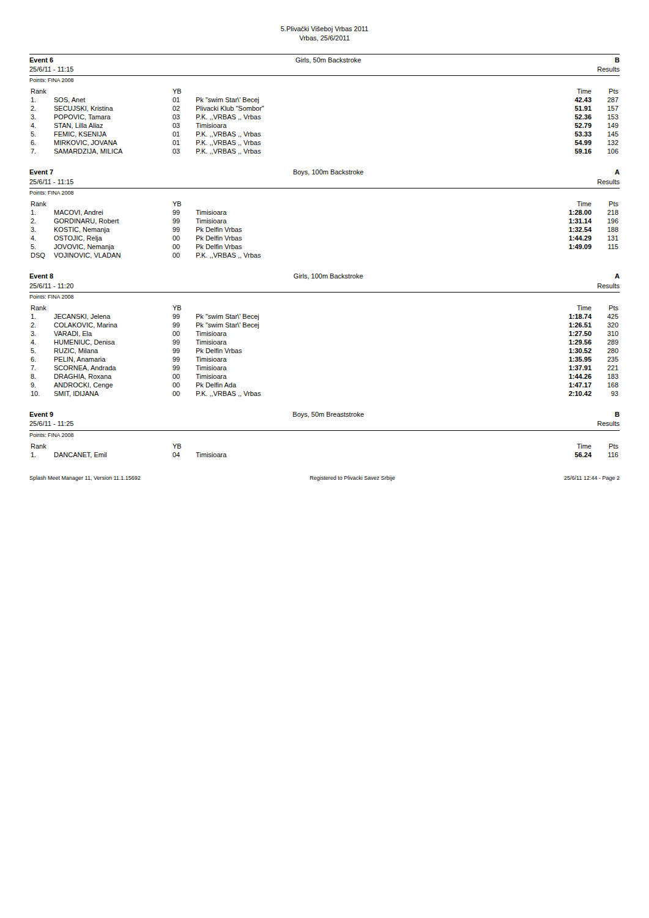5.Plivački Višeboj Vrbas 2011
Vrbas, 25/6/2011
Event 6
25/6/11 - 11:15
Girls, 50m Backstroke
B
Results
Points: FINA 2008
| Rank | | YB | | Time | Pts |
| 1. | SOS, Anet | 01 | Pk "swim Star\' Becej | 42.43 | 287 |
| 2. | SECUJSKI, Kristina | 02 | Plivacki Klub "Sombor" | 51.91 | 157 |
| 3. | POPOVIC, Tamara | 03 | P.K. ,,VRBAS ,, Vrbas | 52.36 | 153 |
| 4. | STAN, Lilla Aliaz | 03 | Timisioara | 52.79 | 149 |
| 5. | FEMIC, KSENIJA | 01 | P.K. ,,VRBAS ,, Vrbas | 53.33 | 145 |
| 6. | MIRKOVIC, JOVANA | 01 | P.K. ,,VRBAS ,, Vrbas | 54.99 | 132 |
| 7. | SAMARDZIJA, MILICA | 03 | P.K. ,,VRBAS ,, Vrbas | 59.16 | 106 |
Event 7
25/6/11 - 11:15
Boys, 100m Backstroke
A
Results
Points: FINA 2008
| Rank | | YB | | Time | Pts |
| 1. | MACOVI, Andrei | 99 | Timisioara | 1:28.00 | 218 |
| 2. | GORDINARU, Robert | 99 | Timisioara | 1:31.14 | 196 |
| 3. | KOSTIC, Nemanja | 99 | Pk Delfin Vrbas | 1:32.54 | 188 |
| 4. | OSTOJIC, Relja | 00 | Pk Delfin Vrbas | 1:44.29 | 131 |
| 5. | JOVOVIC, Nemanja | 00 | Pk Delfin Vrbas | 1:49.09 | 115 |
| DSQ | VOJINOVIC, VLADAN | 00 | P.K. ,,VRBAS ,, Vrbas | | |
Event 8
25/6/11 - 11:20
Girls, 100m Backstroke
A
Results
Points: FINA 2008
| Rank | | YB | | Time | Pts |
| 1. | JECANSKI, Jelena | 99 | Pk "swim Star\' Becej | 1:18.74 | 425 |
| 2. | COLAKOVIC, Marina | 99 | Pk "swim Star\' Becej | 1:26.51 | 320 |
| 3. | VARADI, Ela | 00 | Timisioara | 1:27.50 | 310 |
| 4. | HUMENIUC, Denisa | 99 | Timisioara | 1:29.56 | 289 |
| 5. | RUZIC, Milana | 99 | Pk Delfin Vrbas | 1:30.52 | 280 |
| 6. | PELIN, Anamaria | 99 | Timisioara | 1:35.95 | 235 |
| 7. | SCORNEA, Andrada | 99 | Timisioara | 1:37.91 | 221 |
| 8. | DRAGHIA, Roxana | 00 | Timisioara | 1:44.26 | 183 |
| 9. | ANDROCKI, Cenge | 00 | Pk Delfin Ada | 1:47.17 | 168 |
| 10. | SMIT, IDIJANA | 00 | P.K. ,,VRBAS ,, Vrbas | 2:10.42 | 93 |
Event 9
25/6/11 - 11:25
Boys, 50m Breaststroke
B
Results
Points: FINA 2008
| Rank | | YB | | Time | Pts |
| 1. | DANCANET, Emil | 04 | Timisioara | 56.24 | 116 |
Splash Meet Manager 11, Version 11.1.15692
Registered to Plivacki Savez Srbije
25/6/11 12:44 - Page 2